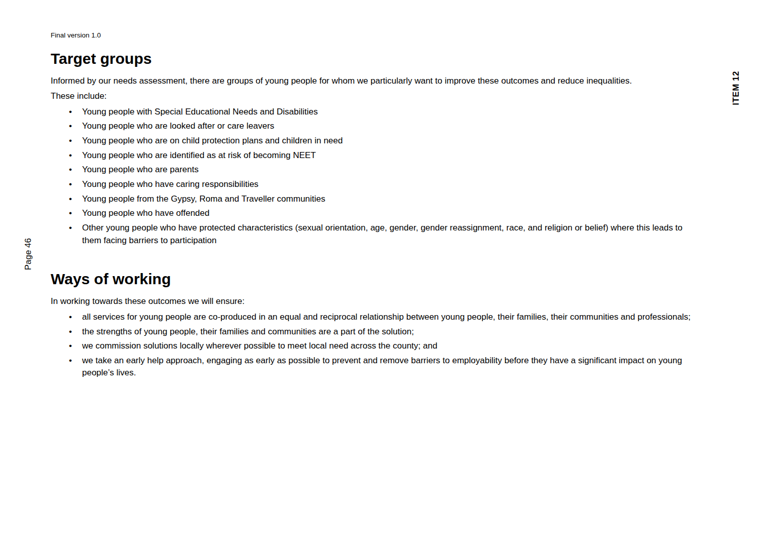ITEM 12
Page 46
Final version 1.0
Target groups
Informed by our needs assessment, there are groups of young people for whom we particularly want to improve these outcomes and reduce inequalities.
These include:
Young people with Special Educational Needs and Disabilities
Young people who are looked after or care leavers
Young people who are on child protection plans and children in need
Young people who are identified as at risk of becoming NEET
Young people who are parents
Young people who have caring responsibilities
Young people from the Gypsy, Roma and Traveller communities
Young people who have offended
Other young people who have protected characteristics (sexual orientation, age, gender, gender reassignment, race, and religion or belief) where this leads to them facing barriers to participation
Ways of working
In working towards these outcomes we will ensure:
all services for young people are co-produced in an equal and reciprocal relationship between young people, their families, their communities and professionals;
the strengths of young people, their families and communities are a part of the solution;
we commission solutions locally wherever possible to meet local need across the county; and
we take an early help approach, engaging as early as possible to prevent and remove barriers to employability before they have a significant impact on young people’s lives.